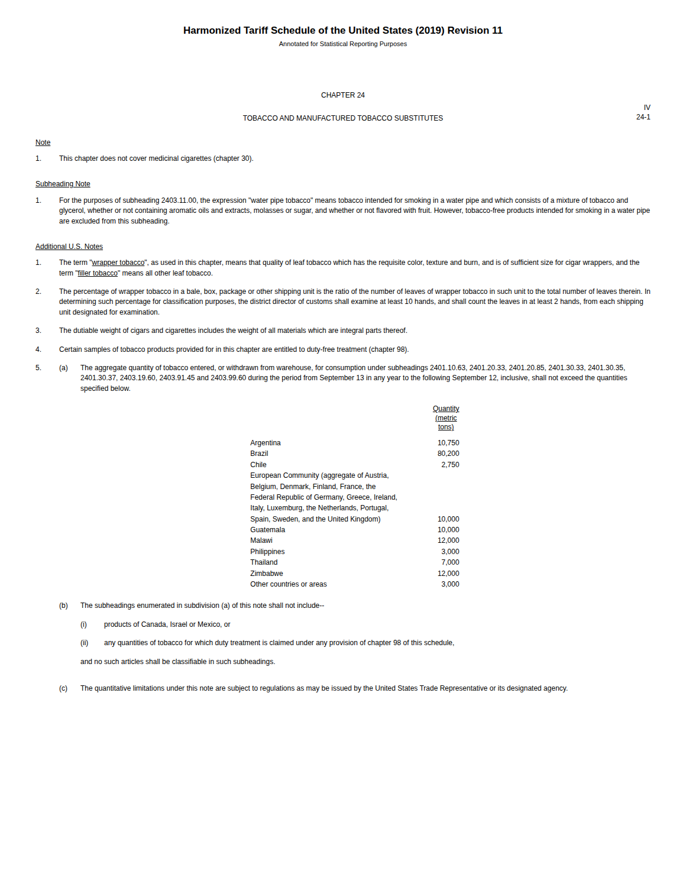Harmonized Tariff Schedule of the United States (2019) Revision 11
Annotated for Statistical Reporting Purposes
CHAPTER 24
TOBACCO AND MANUFACTURED TOBACCO SUBSTITUTES
IV
24-1
Note
1. This chapter does not cover medicinal cigarettes (chapter 30).
Subheading Note
1. For the purposes of subheading 2403.11.00, the expression "water pipe tobacco" means tobacco intended for smoking in a water pipe and which consists of a mixture of tobacco and glycerol, whether or not containing aromatic oils and extracts, molasses or sugar, and whether or not flavored with fruit. However, tobacco-free products intended for smoking in a water pipe are excluded from this subheading.
Additional U.S. Notes
1. The term "wrapper tobacco", as used in this chapter, means that quality of leaf tobacco which has the requisite color, texture and burn, and is of sufficient size for cigar wrappers, and the term "filler tobacco" means all other leaf tobacco.
2. The percentage of wrapper tobacco in a bale, box, package or other shipping unit is the ratio of the number of leaves of wrapper tobacco in such unit to the total number of leaves therein. In determining such percentage for classification purposes, the district director of customs shall examine at least 10 hands, and shall count the leaves in at least 2 hands, from each shipping unit designated for examination.
3. The dutiable weight of cigars and cigarettes includes the weight of all materials which are integral parts thereof.
4. Certain samples of tobacco products provided for in this chapter are entitled to duty-free treatment (chapter 98).
5.
(a) The aggregate quantity of tobacco entered, or withdrawn from warehouse, for consumption under subheadings 2401.10.63, 2401.20.33, 2401.20.85, 2401.30.33, 2401.30.35, 2401.30.37, 2403.19.60, 2403.91.45 and 2403.99.60 during the period from September 13 in any year to the following September 12, inclusive, shall not exceed the quantities specified below.
| | Quantity (metric tons) |
| --- | --- |
| Argentina | 10,750 |
| Brazil | 80,200 |
| Chile | 2,750 |
| European Community (aggregate of Austria, | |
| Belgium, Denmark, Finland, France, the | |
| Federal Republic of Germany, Greece, Ireland, | |
| Italy, Luxemburg, the Netherlands, Portugal, | |
| Spain, Sweden, and the United Kingdom) | 10,000 |
| Guatemala | 10,000 |
| Malawi | 12,000 |
| Philippines | 3,000 |
| Thailand | 7,000 |
| Zimbabwe | 12,000 |
| Other countries or areas | 3,000 |
(b)
The subheadings enumerated in subdivision (a) of this note shall not include--
(i) products of Canada, Israel or Mexico, or
(ii) any quantities of tobacco for which duty treatment is claimed under any provision of chapter 98 of this schedule,
and no such articles shall be classifiable in such subheadings.
(c) The quantitative limitations under this note are subject to regulations as may be issued by the United States Trade Representative or its designated agency.